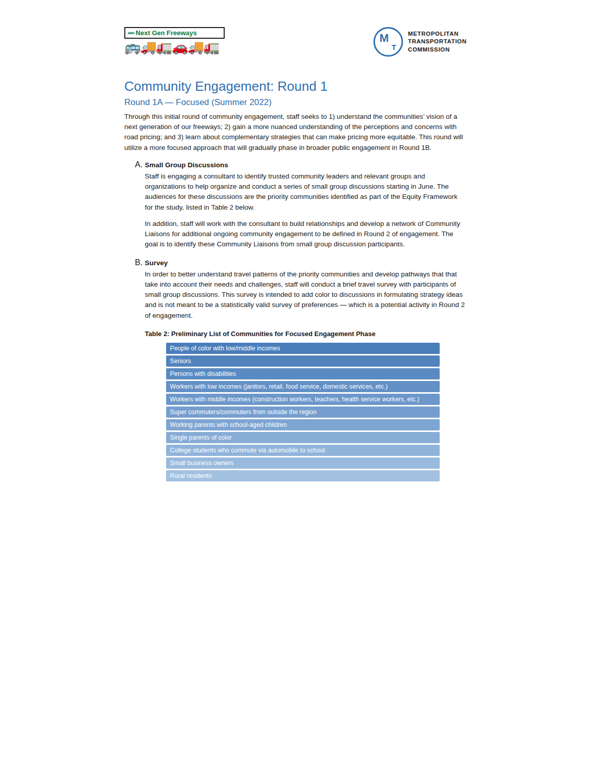»»» Next Gen Freeways
🚌🚚🚛🚗🚚🚛
Metropolitan
Transportation
Commission
Community Engagement: Round 1
Round 1A — Focused (Summer 2022)
Through this initial round of community engagement, staff seeks to 1) understand the communities’ vision of a next generation of our freeways; 2) gain a more nuanced understanding of the perceptions and concerns with road pricing; and 3) learn about complementary strategies that can make pricing more equitable. This round will utilize a more focused approach that will gradually phase in broader public engagement in Round 1B.
Small Group Discussions
Staff is engaging a consultant to identify trusted community leaders and relevant groups and organizations to help organize and conduct a series of small group discussions starting in June. The audiences for these discussions are the priority communities identified as part of the Equity Framework for the study, listed in Table 2 below.
In addition, staff will work with the consultant to build relationships and develop a network of Community Liaisons for additional ongoing community engagement to be defined in Round 2 of engagement. The goal is to identify these Community Liaisons from small group discussion participants.
Survey
In order to better understand travel patterns of the priority communities and develop pathways that that take into account their needs and challenges, staff will conduct a brief travel survey with participants of small group discussions. This survey is intended to add color to discussions in formulating strategy ideas and is not meant to be a statistically valid survey of preferences — which is a potential activity in Round 2 of engagement.
Table 2: Preliminary List of Communities for Focused Engagement Phase
People of color with low/middle incomes
Seniors
Persons with disabilities
Workers with low incomes (janitors, retail, food service, domestic services, etc.)
Workers with middle incomes (construction workers, teachers, health service workers, etc.)
Super commuters/commuters from outside the region
Working parents with school-aged children
Single parents of color
College students who commute via automobile to school
Small business owners
Rural residents